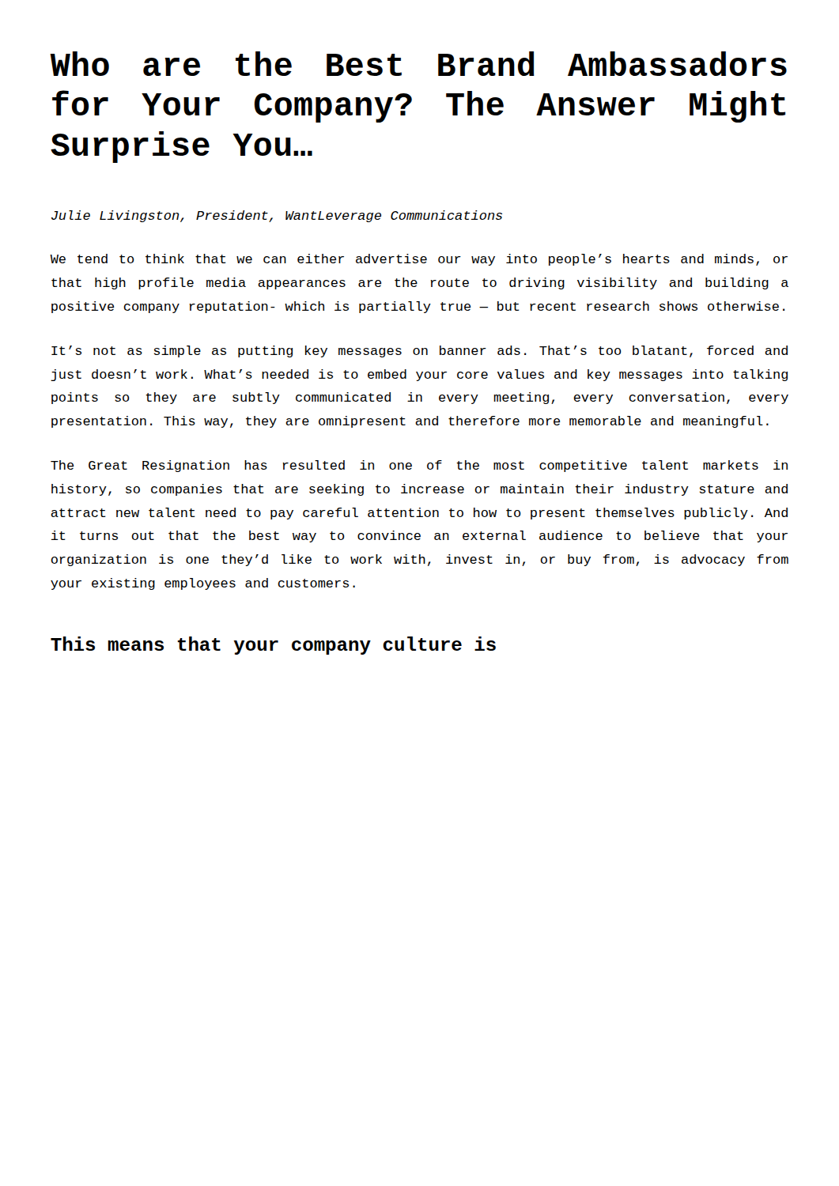Who are the Best Brand Ambassadors for Your Company? The Answer Might Surprise You…
Julie Livingston, President, WantLeverage Communications
We tend to think that we can either advertise our way into people’s hearts and minds, or that high profile media appearances are the route to driving visibility and building a positive company reputation- which is partially true — but recent research shows otherwise.
It’s not as simple as putting key messages on banner ads. That’s too blatant, forced and just doesn’t work. What’s needed is to embed your core values and key messages into talking points so they are subtly communicated in every meeting, every conversation, every presentation. This way, they are omnipresent and therefore more memorable and meaningful.
The Great Resignation has resulted in one of the most competitive talent markets in history, so companies that are seeking to increase or maintain their industry stature and attract new talent need to pay careful attention to how to present themselves publicly. And it turns out that the best way to convince an external audience to believe that your organization is one they’d like to work with, invest in, or buy from, is advocacy from your existing employees and customers.
This means that your company culture is